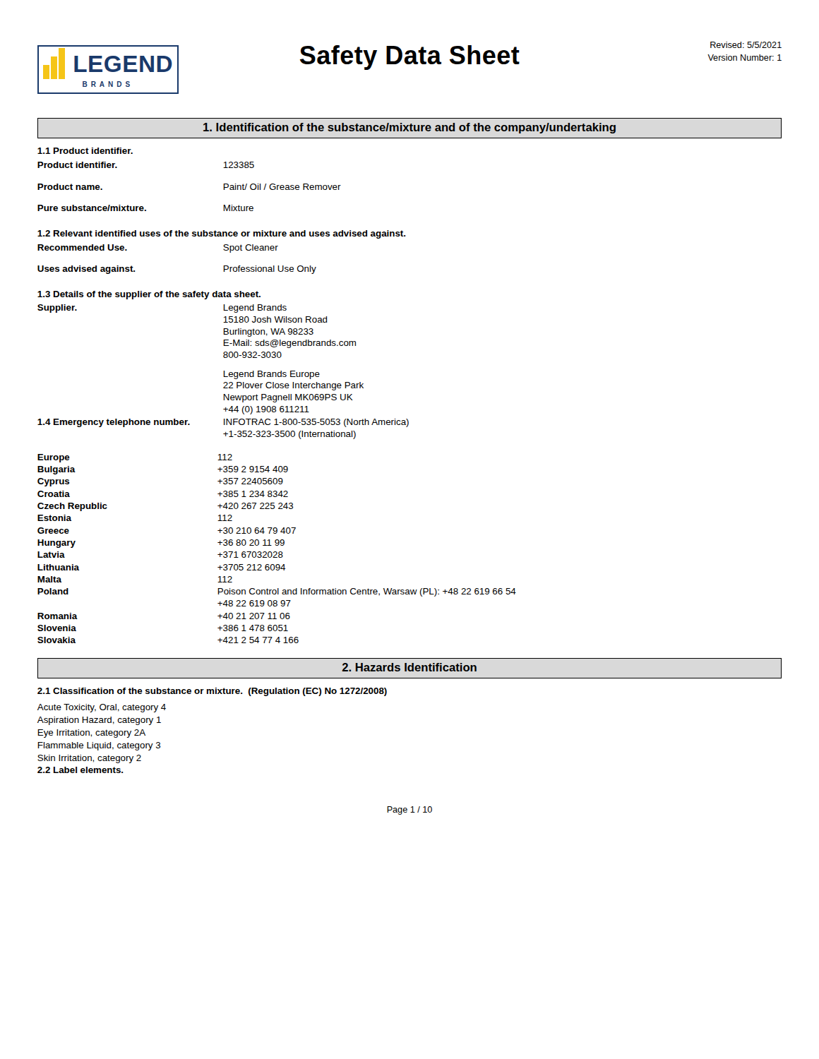Revised: 5/5/2021
Version Number: 1
LEGEND
BRANDS
Safety Data Sheet
1. Identification of the substance/mixture and of the company/undertaking
1.1 Product identifier.
| Product identifier. | 123385 |
| Product name. | Paint/ Oil / Grease Remover |
| Pure substance/mixture. | Mixture |
1.2 Relevant identified uses of the substance or mixture and uses advised against.
| Recommended Use. | Spot Cleaner |
| Uses advised against. | Professional Use Only |
1.3 Details of the supplier of the safety data sheet.
| Supplier. | Legend Brands 15180 Josh Wilson Road Burlington, WA 98233 E-Mail: sds@legendbrands.com 800-932-3030 Legend Brands Europe 22 Plover Close Interchange Park Newport Pagnell MK069PS UK +44 (0) 1908 611211 |
| 1.4 Emergency telephone number. | INFOTRAC 1-800-535-5053 (North America) +1-352-323-3500 (International) |
| Europe | 112 |
| Bulgaria | +359 2 9154 409 |
| Cyprus | +357 22405609 |
| Croatia | +385 1 234 8342 |
| Czech Republic | +420 267 225 243 |
| Estonia | 112 |
| Greece | +30 210 64 79 407 |
| Hungary | +36 80 20 11 99 |
| Latvia | +371 67032028 |
| Lithuania | +3705 212 6094 |
| Malta | 112 |
| Poland | Poison Control and Information Centre, Warsaw (PL): +48 22 619 66 54 +48 22 619 08 97 |
| Romania | +40 21 207 11 06 |
| Slovenia | +386 1 478 6051 |
| Slovakia | +421 2 54 77 4 166 |
2. Hazards Identification
2.1 Classification of the substance or mixture. (Regulation (EC) No 1272/2008)
Acute Toxicity, Oral, category 4
Aspiration Hazard, category 1
Eye Irritation, category 2A
Flammable Liquid, category 3
Skin Irritation, category 2
2.2 Label elements.
Page 1 / 10